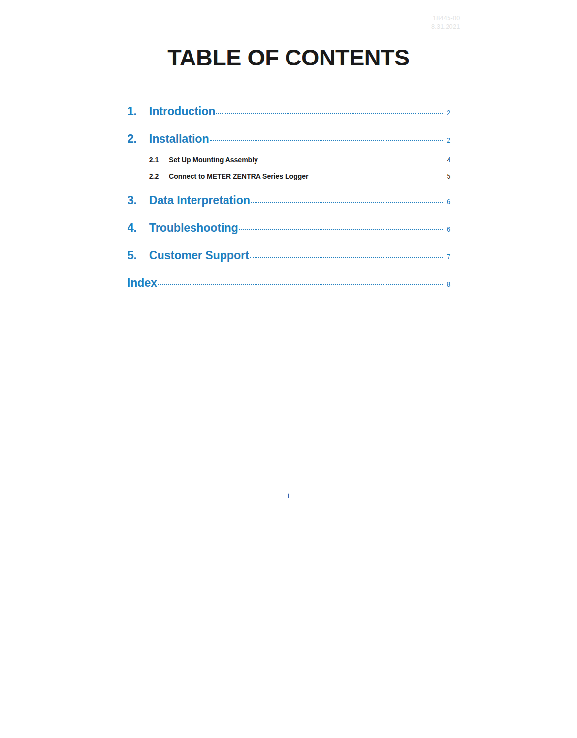18445-00
8.31.2021
TABLE OF CONTENTS
1. Introduction 2
2. Installation 2
2.1 Set Up Mounting Assembly 4
2.2 Connect to METER ZENTRA Series Logger 5
3. Data Interpretation 6
4. Troubleshooting 6
5. Customer Support 7
Index 8
i